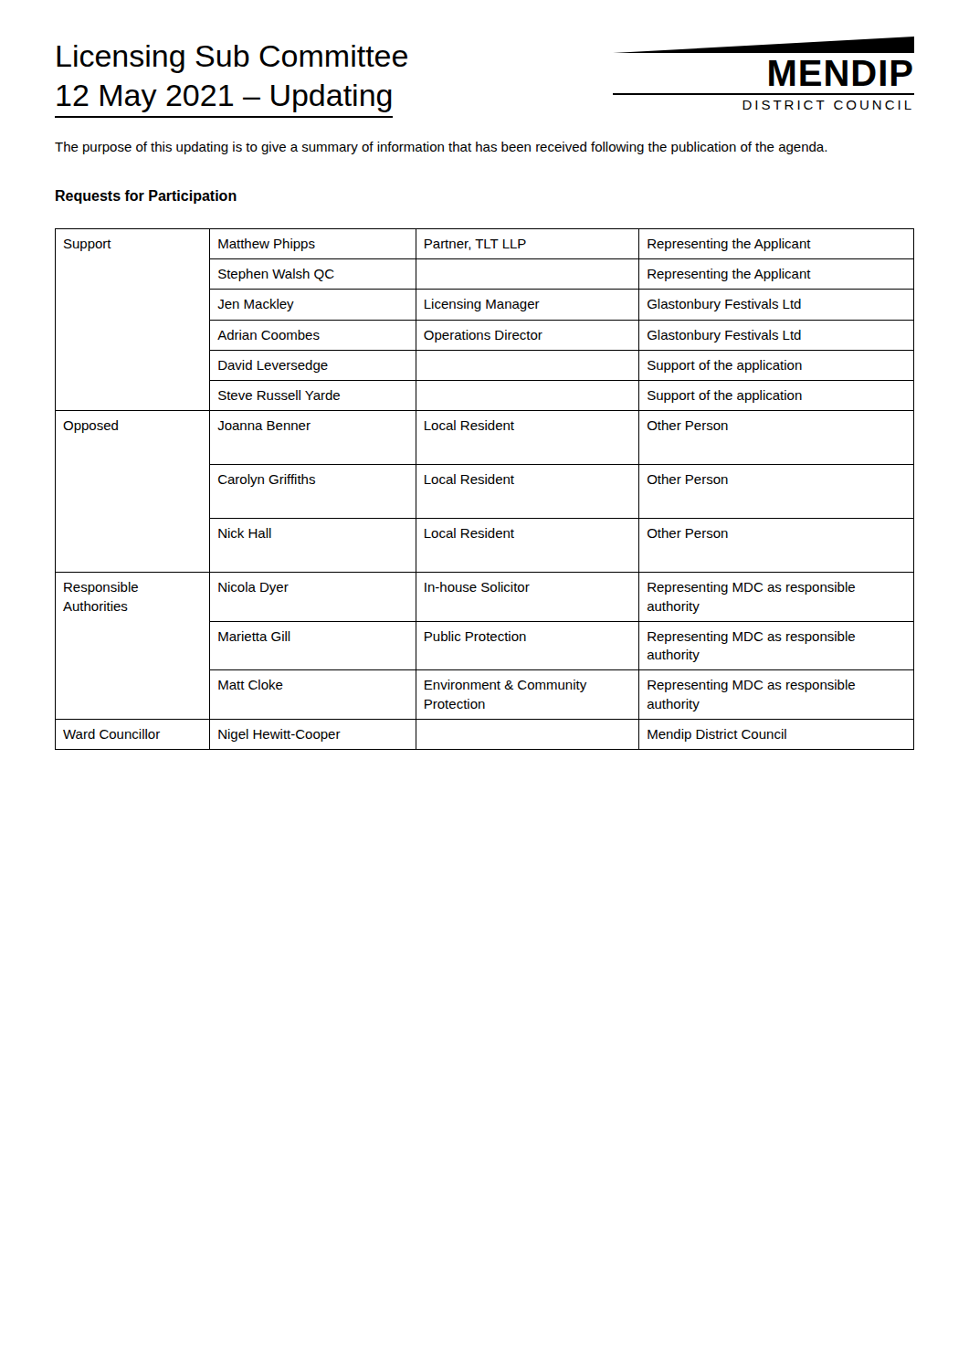MENDIP
DISTRICT COUNCIL
Licensing Sub Committee
12 May 2021 – Updating
The purpose of this updating is to give a summary of information that has been received following the publication of the agenda.
Requests for Participation
| Support | Matthew Phipps | Partner, TLT LLP | Representing the Applicant |
| Stephen Walsh QC | | Representing the Applicant |
| Jen Mackley | Licensing Manager | Glastonbury Festivals Ltd |
| Adrian Coombes | Operations Director | Glastonbury Festivals Ltd |
| David Leversedge | | Support of the application |
| Steve Russell Yarde | | Support of the application |
| Opposed | Joanna Benner | Local Resident | Other Person |
| Carolyn Griffiths | Local Resident | Other Person |
| Nick Hall | Local Resident | Other Person |
| Responsible Authorities | Nicola Dyer | In-house Solicitor | Representing MDC as responsible authority |
| Marietta Gill | Public Protection | Representing MDC as responsible authority |
| Matt Cloke | Environment & Community Protection | Representing MDC as responsible authority |
| Ward Councillor | Nigel Hewitt-Cooper | | Mendip District Council |